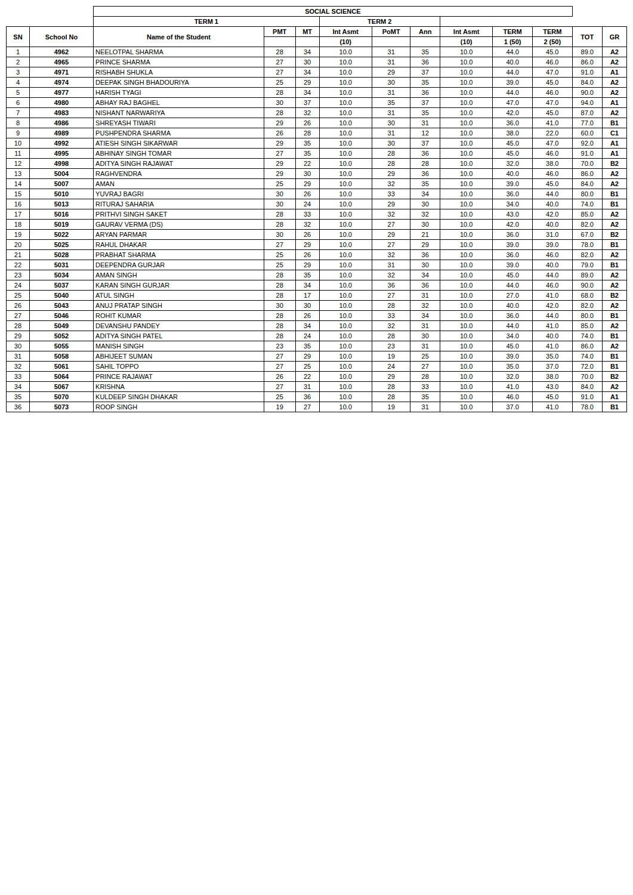| | | SOCIAL SCIENCE |
| --- | --- | --- |
| | | TERM 1 | TERM 2 | | | |
| SN | School No | Name of the Student | PMT | MT | Int Asmt | PoMT | Ann | Int Asmt | TERM | TERM | TOT | GR |
| | | (10) | | | (10) | 1 (50) | 2 (50) |
| 1 | 4962 | NEELOTPAL SHARMA | 28 | 34 | 10.0 | 31 | 35 | 10.0 | 44.0 | 45.0 | 89.0 | A2 |
| 2 | 4965 | PRINCE SHARMA | 27 | 30 | 10.0 | 31 | 36 | 10.0 | 40.0 | 46.0 | 86.0 | A2 |
| 3 | 4971 | RISHABH SHUKLA | 27 | 34 | 10.0 | 29 | 37 | 10.0 | 44.0 | 47.0 | 91.0 | A1 |
| 4 | 4974 | DEEPAK SINGH BHADOURIYA | 25 | 29 | 10.0 | 30 | 35 | 10.0 | 39.0 | 45.0 | 84.0 | A2 |
| 5 | 4977 | HARISH TYAGI | 28 | 34 | 10.0 | 31 | 36 | 10.0 | 44.0 | 46.0 | 90.0 | A2 |
| 6 | 4980 | ABHAY RAJ BAGHEL | 30 | 37 | 10.0 | 35 | 37 | 10.0 | 47.0 | 47.0 | 94.0 | A1 |
| 7 | 4983 | NISHANT NARWARIYA | 28 | 32 | 10.0 | 31 | 35 | 10.0 | 42.0 | 45.0 | 87.0 | A2 |
| 8 | 4986 | SHREYASH TIWARI | 29 | 26 | 10.0 | 30 | 31 | 10.0 | 36.0 | 41.0 | 77.0 | B1 |
| 9 | 4989 | PUSHPENDRA SHARMA | 26 | 28 | 10.0 | 31 | 12 | 10.0 | 38.0 | 22.0 | 60.0 | C1 |
| 10 | 4992 | ATIESH SINGH SIKARWAR | 29 | 35 | 10.0 | 30 | 37 | 10.0 | 45.0 | 47.0 | 92.0 | A1 |
| 11 | 4995 | ABHINAY SINGH TOMAR | 27 | 35 | 10.0 | 28 | 36 | 10.0 | 45.0 | 46.0 | 91.0 | A1 |
| 12 | 4998 | ADITYA SINGH RAJAWAT | 29 | 22 | 10.0 | 28 | 28 | 10.0 | 32.0 | 38.0 | 70.0 | B2 |
| 13 | 5004 | RAGHVENDRA | 29 | 30 | 10.0 | 29 | 36 | 10.0 | 40.0 | 46.0 | 86.0 | A2 |
| 14 | 5007 | AMAN | 25 | 29 | 10.0 | 32 | 35 | 10.0 | 39.0 | 45.0 | 84.0 | A2 |
| 15 | 5010 | YUVRAJ BAGRI | 30 | 26 | 10.0 | 33 | 34 | 10.0 | 36.0 | 44.0 | 80.0 | B1 |
| 16 | 5013 | RITURAJ SAHARIA | 30 | 24 | 10.0 | 29 | 30 | 10.0 | 34.0 | 40.0 | 74.0 | B1 |
| 17 | 5016 | PRITHVI SINGH SAKET | 28 | 33 | 10.0 | 32 | 32 | 10.0 | 43.0 | 42.0 | 85.0 | A2 |
| 18 | 5019 | GAURAV VERMA (DS) | 28 | 32 | 10.0 | 27 | 30 | 10.0 | 42.0 | 40.0 | 82.0 | A2 |
| 19 | 5022 | ARYAN PARMAR | 30 | 26 | 10.0 | 29 | 21 | 10.0 | 36.0 | 31.0 | 67.0 | B2 |
| 20 | 5025 | RAHUL DHAKAR | 27 | 29 | 10.0 | 27 | 29 | 10.0 | 39.0 | 39.0 | 78.0 | B1 |
| 21 | 5028 | PRABHAT SHARMA | 25 | 26 | 10.0 | 32 | 36 | 10.0 | 36.0 | 46.0 | 82.0 | A2 |
| 22 | 5031 | DEEPENDRA GURJAR | 25 | 29 | 10.0 | 31 | 30 | 10.0 | 39.0 | 40.0 | 79.0 | B1 |
| 23 | 5034 | AMAN SINGH | 28 | 35 | 10.0 | 32 | 34 | 10.0 | 45.0 | 44.0 | 89.0 | A2 |
| 24 | 5037 | KARAN SINGH GURJAR | 28 | 34 | 10.0 | 36 | 36 | 10.0 | 44.0 | 46.0 | 90.0 | A2 |
| 25 | 5040 | ATUL SINGH | 28 | 17 | 10.0 | 27 | 31 | 10.0 | 27.0 | 41.0 | 68.0 | B2 |
| 26 | 5043 | ANUJ PRATAP SINGH | 30 | 30 | 10.0 | 28 | 32 | 10.0 | 40.0 | 42.0 | 82.0 | A2 |
| 27 | 5046 | ROHIT KUMAR | 28 | 26 | 10.0 | 33 | 34 | 10.0 | 36.0 | 44.0 | 80.0 | B1 |
| 28 | 5049 | DEVANSHU PANDEY | 28 | 34 | 10.0 | 32 | 31 | 10.0 | 44.0 | 41.0 | 85.0 | A2 |
| 29 | 5052 | ADITYA SINGH PATEL | 28 | 24 | 10.0 | 28 | 30 | 10.0 | 34.0 | 40.0 | 74.0 | B1 |
| 30 | 5055 | MANISH SINGH | 23 | 35 | 10.0 | 23 | 31 | 10.0 | 45.0 | 41.0 | 86.0 | A2 |
| 31 | 5058 | ABHIJEET SUMAN | 27 | 29 | 10.0 | 19 | 25 | 10.0 | 39.0 | 35.0 | 74.0 | B1 |
| 32 | 5061 | SAHIL TOPPO | 27 | 25 | 10.0 | 24 | 27 | 10.0 | 35.0 | 37.0 | 72.0 | B1 |
| 33 | 5064 | PRINCE RAJAWAT | 26 | 22 | 10.0 | 29 | 28 | 10.0 | 32.0 | 38.0 | 70.0 | B2 |
| 34 | 5067 | KRISHNA | 27 | 31 | 10.0 | 28 | 33 | 10.0 | 41.0 | 43.0 | 84.0 | A2 |
| 35 | 5070 | KULDEEP SINGH DHAKAR | 25 | 36 | 10.0 | 28 | 35 | 10.0 | 46.0 | 45.0 | 91.0 | A1 |
| 36 | 5073 | ROOP SINGH | 19 | 27 | 10.0 | 19 | 31 | 10.0 | 37.0 | 41.0 | 78.0 | B1 |